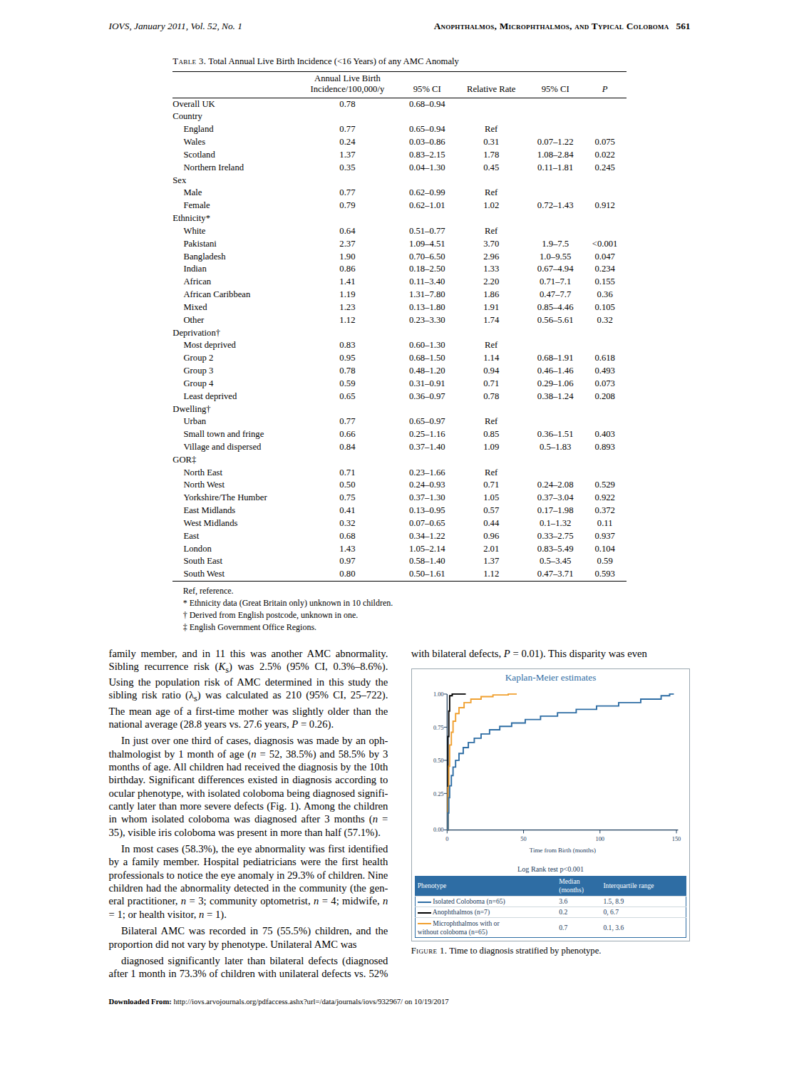IOVS, January 2011, Vol. 52, No. 1
Anophthalmos, Microphthalmos, and Typical Coloboma 561
Table 3. Total Annual Live Birth Incidence (<16 Years) of any AMC Anomaly
| | Annual Live Birth Incidence/100,000/y | 95% CI | Relative Rate | 95% CI | P |
| --- | --- | --- | --- | --- | --- |
| Overall UK | 0.78 | 0.68–0.94 | | | |
| Country | | | | | |
| England | 0.77 | 0.65–0.94 | Ref | | |
| Wales | 0.24 | 0.03–0.86 | 0.31 | 0.07–1.22 | 0.075 |
| Scotland | 1.37 | 0.83–2.15 | 1.78 | 1.08–2.84 | 0.022 |
| Northern Ireland | 0.35 | 0.04–1.30 | 0.45 | 0.11–1.81 | 0.245 |
| Sex | | | | | |
| Male | 0.77 | 0.62–0.99 | Ref | | |
| Female | 0.79 | 0.62–1.01 | 1.02 | 0.72–1.43 | 0.912 |
| Ethnicity* | | | | | |
| White | 0.64 | 0.51–0.77 | Ref | | |
| Pakistani | 2.37 | 1.09–4.51 | 3.70 | 1.9–7.5 | <0.001 |
| Bangladesh | 1.90 | 0.70–6.50 | 2.96 | 1.0–9.55 | 0.047 |
| Indian | 0.86 | 0.18–2.50 | 1.33 | 0.67–4.94 | 0.234 |
| African | 1.41 | 0.11–3.40 | 2.20 | 0.71–7.1 | 0.155 |
| African Caribbean | 1.19 | 1.31–7.80 | 1.86 | 0.47–7.7 | 0.36 |
| Mixed | 1.23 | 0.13–1.80 | 1.91 | 0.85–4.46 | 0.105 |
| Other | 1.12 | 0.23–3.30 | 1.74 | 0.56–5.61 | 0.32 |
| Deprivation† | | | | | |
| Most deprived | 0.83 | 0.60–1.30 | Ref | | |
| Group 2 | 0.95 | 0.68–1.50 | 1.14 | 0.68–1.91 | 0.618 |
| Group 3 | 0.78 | 0.48–1.20 | 0.94 | 0.46–1.46 | 0.493 |
| Group 4 | 0.59 | 0.31–0.91 | 0.71 | 0.29–1.06 | 0.073 |
| Least deprived | 0.65 | 0.36–0.97 | 0.78 | 0.38–1.24 | 0.208 |
| Dwelling† | | | | | |
| Urban | 0.77 | 0.65–0.97 | Ref | | |
| Small town and fringe | 0.66 | 0.25–1.16 | 0.85 | 0.36–1.51 | 0.403 |
| Village and dispersed | 0.84 | 0.37–1.40 | 1.09 | 0.5–1.83 | 0.893 |
| GOR‡ | | | | | |
| North East | 0.71 | 0.23–1.66 | Ref | | |
| North West | 0.50 | 0.24–0.93 | 0.71 | 0.24–2.08 | 0.529 |
| Yorkshire/The Humber | 0.75 | 0.37–1.30 | 1.05 | 0.37–3.04 | 0.922 |
| East Midlands | 0.41 | 0.13–0.95 | 0.57 | 0.17–1.98 | 0.372 |
| West Midlands | 0.32 | 0.07–0.65 | 0.44 | 0.1–1.32 | 0.11 |
| East | 0.68 | 0.34–1.22 | 0.96 | 0.33–2.75 | 0.937 |
| London | 1.43 | 1.05–2.14 | 2.01 | 0.83–5.49 | 0.104 |
| South East | 0.97 | 0.58–1.40 | 1.37 | 0.5–3.45 | 0.59 |
| South West | 0.80 | 0.50–1.61 | 1.12 | 0.47–3.71 | 0.593 |
Ref, reference.
* Ethnicity data (Great Britain only) unknown in 10 children.
† Derived from English postcode, unknown in one.
‡ English Government Office Regions.
family member, and in 11 this was another AMC abnormality. Sibling recurrence risk (Ks) was 2.5% (95% CI, 0.3%–8.6%). Using the population risk of AMC determined in this study the sibling risk ratio (λs) was calculated as 210 (95% CI, 25–722). The mean age of a first-time mother was slightly older than the national average (28.8 years vs. 27.6 years, P = 0.26).
In just over one third of cases, diagnosis was made by an ophthalmologist by 1 month of age (n = 52, 38.5%) and 58.5% by 3 months of age. All children had received the diagnosis by the 10th birthday. Significant differences existed in diagnosis according to ocular phenotype, with isolated coloboma being diagnosed significantly later than more severe defects (Fig. 1). Among the children in whom isolated coloboma was diagnosed after 3 months (n = 35), visible iris coloboma was present in more than half (57.1%).
In most cases (58.3%), the eye abnormality was first identified by a family member. Hospital pediatricians were the first health professionals to notice the eye anomaly in 29.3% of children. Nine children had the abnormality detected in the community (the general practitioner, n = 3; community optometrist, n = 4; midwife, n = 1; or health visitor, n = 1).
Bilateral AMC was recorded in 75 (55.5%) children, and the proportion did not vary by phenotype. Unilateral AMC was
diagnosed significantly later than bilateral defects (diagnosed after 1 month in 73.3% of children with unilateral defects vs. 52% with bilateral defects, P = 0.01). This disparity was even
Kaplan-Meier estimates
1.00 0.75 0.50 0.25 0.00 0 50 100 150 Time from Birth (months)
Log Rank test p<0.001
| Phenotype | Median (months) | Interquartile range |
| --- | --- | --- |
| Isolated Coloboma (n=65) | 3.6 | 1.5, 8.9 |
| Anophthalmos (n=7) | 0.2 | 0, 6.7 |
| Microphthalmos with or without coloboma (n=65) | 0.7 | 0.1, 3.6 |
Figure 1. Time to diagnosis stratified by phenotype.
Downloaded From: http://iovs.arvojournals.org/pdfaccess.ashx?url=/data/journals/iovs/932967/ on 10/19/2017